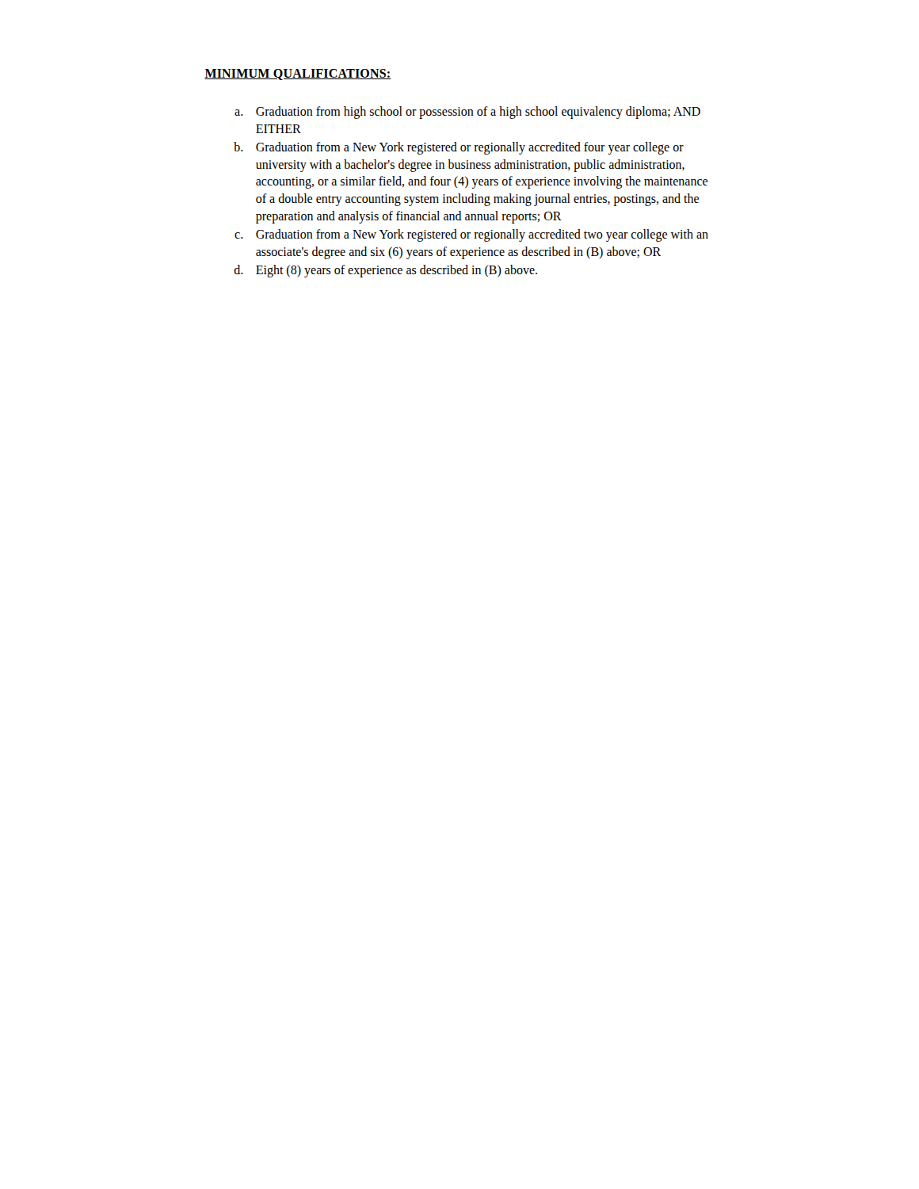MINIMUM QUALIFICATIONS:
Graduation from high school or possession of a high school equivalency diploma; AND EITHER
Graduation from a New York registered or regionally accredited four year college or university with a bachelor's degree in business administration, public administration, accounting, or a similar field, and four (4) years of experience involving the maintenance of a double entry accounting system including making journal entries, postings, and the preparation and analysis of financial and annual reports; OR
Graduation from a New York registered or regionally accredited two year college with an associate's degree and six (6) years of experience as described in (B) above; OR
Eight (8) years of experience as described in (B) above.